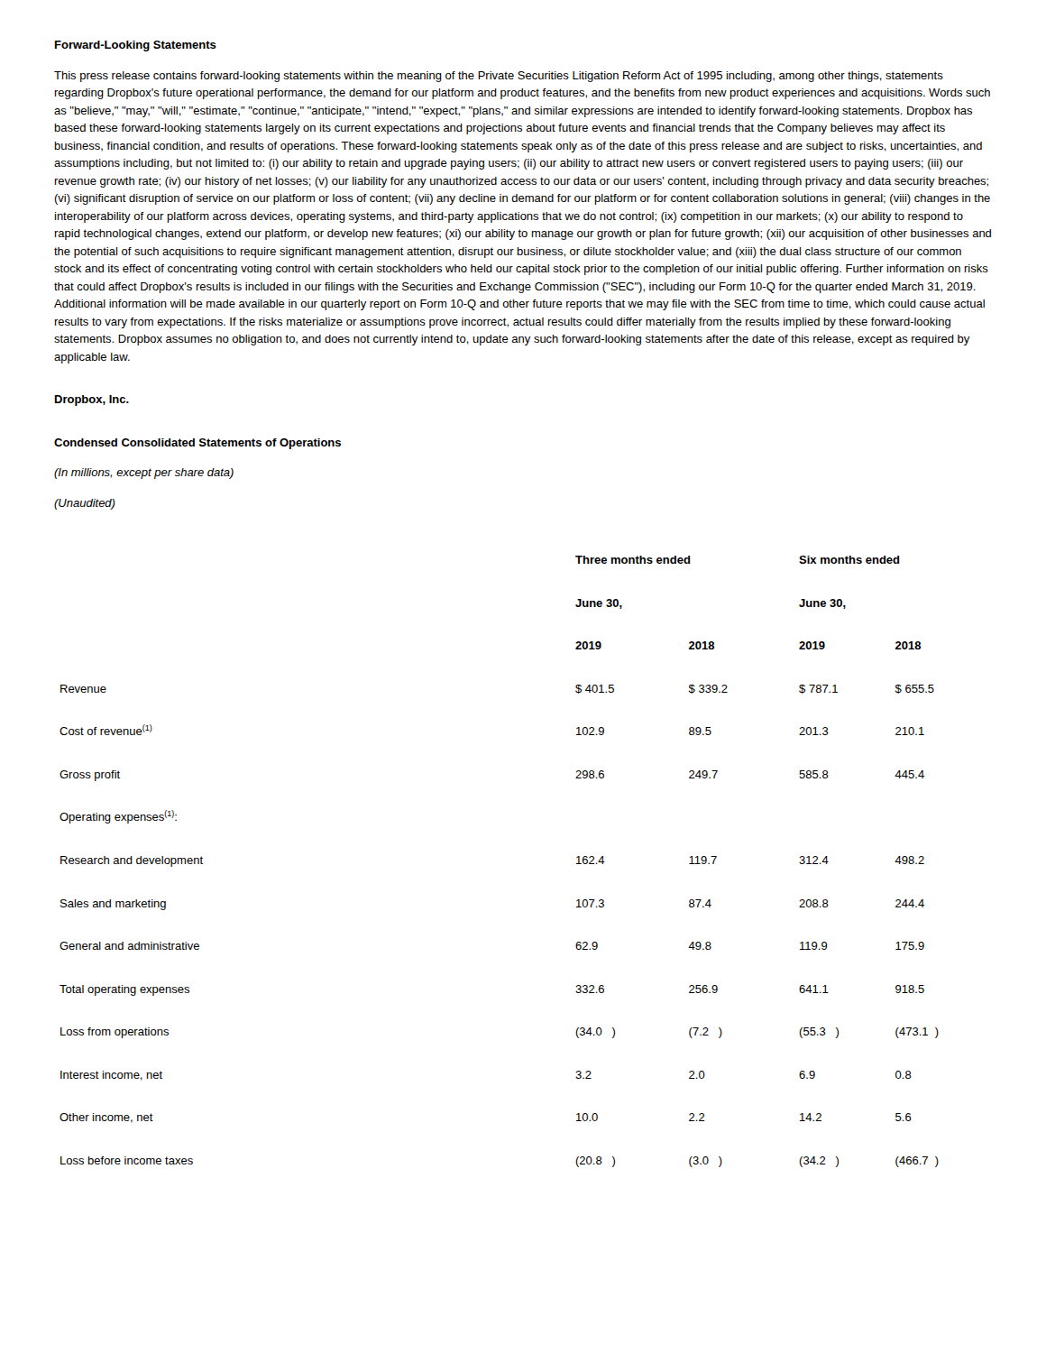Forward-Looking Statements
This press release contains forward-looking statements within the meaning of the Private Securities Litigation Reform Act of 1995 including, among other things, statements regarding Dropbox's future operational performance, the demand for our platform and product features, and the benefits from new product experiences and acquisitions. Words such as "believe," "may," "will," "estimate," "continue," "anticipate," "intend," "expect," "plans," and similar expressions are intended to identify forward-looking statements. Dropbox has based these forward-looking statements largely on its current expectations and projections about future events and financial trends that the Company believes may affect its business, financial condition, and results of operations. These forward-looking statements speak only as of the date of this press release and are subject to risks, uncertainties, and assumptions including, but not limited to: (i) our ability to retain and upgrade paying users; (ii) our ability to attract new users or convert registered users to paying users; (iii) our revenue growth rate; (iv) our history of net losses; (v) our liability for any unauthorized access to our data or our users' content, including through privacy and data security breaches; (vi) significant disruption of service on our platform or loss of content; (vii) any decline in demand for our platform or for content collaboration solutions in general; (viii) changes in the interoperability of our platform across devices, operating systems, and third-party applications that we do not control; (ix) competition in our markets; (x) our ability to respond to rapid technological changes, extend our platform, or develop new features; (xi) our ability to manage our growth or plan for future growth; (xii) our acquisition of other businesses and the potential of such acquisitions to require significant management attention, disrupt our business, or dilute stockholder value; and (xiii) the dual class structure of our common stock and its effect of concentrating voting control with certain stockholders who held our capital stock prior to the completion of our initial public offering. Further information on risks that could affect Dropbox's results is included in our filings with the Securities and Exchange Commission ("SEC"), including our Form 10-Q for the quarter ended March 31, 2019. Additional information will be made available in our quarterly report on Form 10-Q and other future reports that we may file with the SEC from time to time, which could cause actual results to vary from expectations. If the risks materialize or assumptions prove incorrect, actual results could differ materially from the results implied by these forward-looking statements. Dropbox assumes no obligation to, and does not currently intend to, update any such forward-looking statements after the date of this release, except as required by applicable law.
Dropbox, Inc.
Condensed Consolidated Statements of Operations
(In millions, except per share data)
(Unaudited)
| | Three months ended | Six months ended |
| --- | --- | --- |
| | June 30, | June 30, |
| | 2019 | 2018 | 2019 | 2018 |
| Revenue | $ 401.5 | $ 339.2 | $ 787.1 | $ 655.5 |
| Cost of revenue (1) | 102.9 | 89.5 | 201.3 | 210.1 |
| Gross profit | 298.6 | 249.7 | 585.8 | 445.4 |
| Operating expenses (1) : | | | | |
| Research and development | 162.4 | 119.7 | 312.4 | 498.2 |
| Sales and marketing | 107.3 | 87.4 | 208.8 | 244.4 |
| General and administrative | 62.9 | 49.8 | 119.9 | 175.9 |
| Total operating expenses | 332.6 | 256.9 | 641.1 | 918.5 |
| Loss from operations | (34.0 ) | (7.2 ) | (55.3 ) | (473.1 ) |
| Interest income, net | 3.2 | 2.0 | 6.9 | 0.8 |
| Other income, net | 10.0 | 2.2 | 14.2 | 5.6 |
| Loss before income taxes | (20.8 ) | (3.0 ) | (34.2 ) | (466.7 ) |